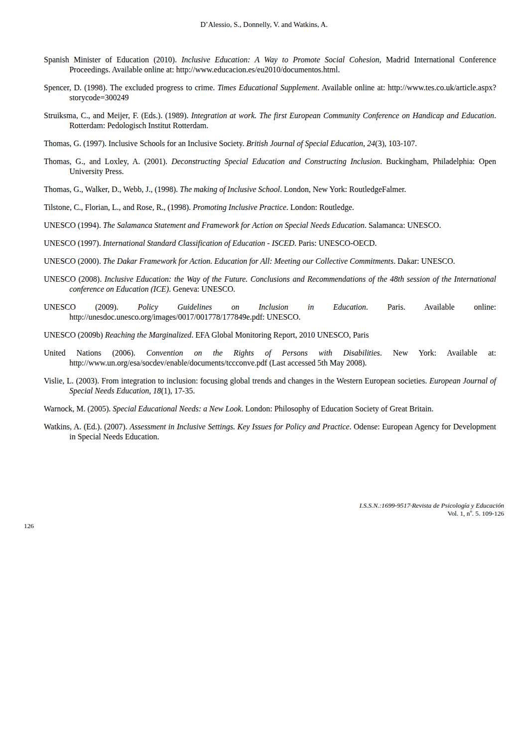D’Alessio, S., Donnelly, V. and Watkins, A.
Spanish Minister of Education (2010). Inclusive Education: A Way to Promote Social Cohesion, Madrid International Conference Proceedings. Available online at: http://www.educacion.es/eu2010/documentos.html.
Spencer, D. (1998). The excluded progress to crime. Times Educational Supplement. Available online at: http://www.tes.co.uk/article.aspx?storycode=300249
Struiksma, C., and Meijer, F. (Eds.). (1989). Integration at work. The first European Community Conference on Handicap and Education. Rotterdam: Pedologisch Institut Rotterdam.
Thomas, G. (1997). Inclusive Schools for an Inclusive Society. British Journal of Special Education, 24(3), 103-107.
Thomas, G., and Loxley, A. (2001). Deconstructing Special Education and Constructing Inclusion. Buckingham, Philadelphia: Open University Press.
Thomas, G., Walker, D., Webb, J., (1998). The making of Inclusive School. London, New York: RoutledgeFalmer.
Tilstone, C., Florian, L., and Rose, R., (1998). Promoting Inclusive Practice. London: Routledge.
UNESCO (1994). The Salamanca Statement and Framework for Action on Special Needs Education. Salamanca: UNESCO.
UNESCO (1997). International Standard Classification of Education - ISCED. Paris: UNESCO-OECD.
UNESCO (2000). The Dakar Framework for Action. Education for All: Meeting our Collective Commitments. Dakar: UNESCO.
UNESCO (2008). Inclusive Education: the Way of the Future. Conclusions and Recommendations of the 48th session of the International conference on Education (ICE). Geneva: UNESCO.
UNESCO (2009). Policy Guidelines on Inclusion in Education. Paris. Available online: http://unesdoc.unesco.org/images/0017/001778/177849e.pdf: UNESCO.
UNESCO (2009b) Reaching the Marginalized. EFA Global Monitoring Report, 2010 UNESCO, Paris
United Nations (2006). Convention on the Rights of Persons with Disabilities. New York: Available at: http://www.un.org/esa/socdev/enable/documents/tccconve.pdf (Last accessed 5th May 2008).
Vislie, L. (2003). From integration to inclusion: focusing global trends and changes in the Western European societies. European Journal of Special Needs Education, 18(1), 17-35.
Warnock, M. (2005). Special Educational Needs: a New Look. London: Philosophy of Education Society of Great Britain.
Watkins, A. (Ed.). (2007). Assessment in Inclusive Settings. Key Issues for Policy and Practice. Odense: European Agency for Development in Special Needs Education.
I.S.S.N.:1699-9517·Revista de Psicología y Educación
Vol. 1, nº. 5. 109-126
126